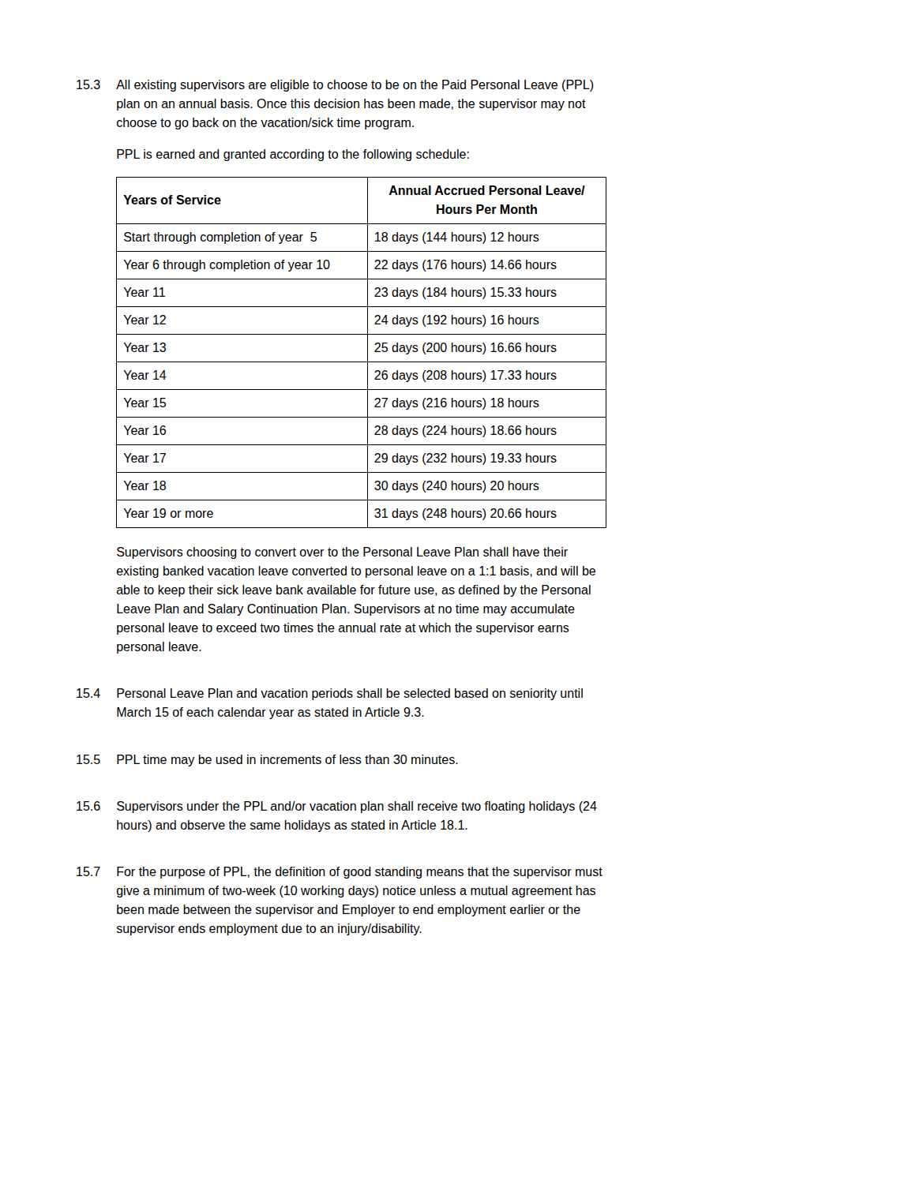15.3
All existing supervisors are eligible to choose to be on the Paid Personal Leave (PPL) plan on an annual basis. Once this decision has been made, the supervisor may not choose to go back on the vacation/sick time program.
PPL is earned and granted according to the following schedule:
| Years of Service | Annual Accrued Personal Leave/ Hours Per Month |
| --- | --- |
| Start through completion of year 5 | 18 days (144 hours) 12 hours |
| Year 6 through completion of year 10 | 22 days (176 hours) 14.66 hours |
| Year 11 | 23 days (184 hours) 15.33 hours |
| Year 12 | 24 days (192 hours) 16 hours |
| Year 13 | 25 days (200 hours) 16.66 hours |
| Year 14 | 26 days (208 hours) 17.33 hours |
| Year 15 | 27 days (216 hours) 18 hours |
| Year 16 | 28 days (224 hours) 18.66 hours |
| Year 17 | 29 days (232 hours) 19.33 hours |
| Year 18 | 30 days (240 hours) 20 hours |
| Year 19 or more | 31 days (248 hours) 20.66 hours |
Supervisors choosing to convert over to the Personal Leave Plan shall have their existing banked vacation leave converted to personal leave on a 1:1 basis, and will be able to keep their sick leave bank available for future use, as defined by the Personal Leave Plan and Salary Continuation Plan. Supervisors at no time may accumulate personal leave to exceed two times the annual rate at which the supervisor earns personal leave.
15.4
Personal Leave Plan and vacation periods shall be selected based on seniority until March 15 of each calendar year as stated in Article 9.3.
15.5
PPL time may be used in increments of less than 30 minutes.
15.6
Supervisors under the PPL and/or vacation plan shall receive two floating holidays (24 hours) and observe the same holidays as stated in Article 18.1.
15.7
For the purpose of PPL, the definition of good standing means that the supervisor must give a minimum of two-week (10 working days) notice unless a mutual agreement has been made between the supervisor and Employer to end employment earlier or the supervisor ends employment due to an injury/disability.